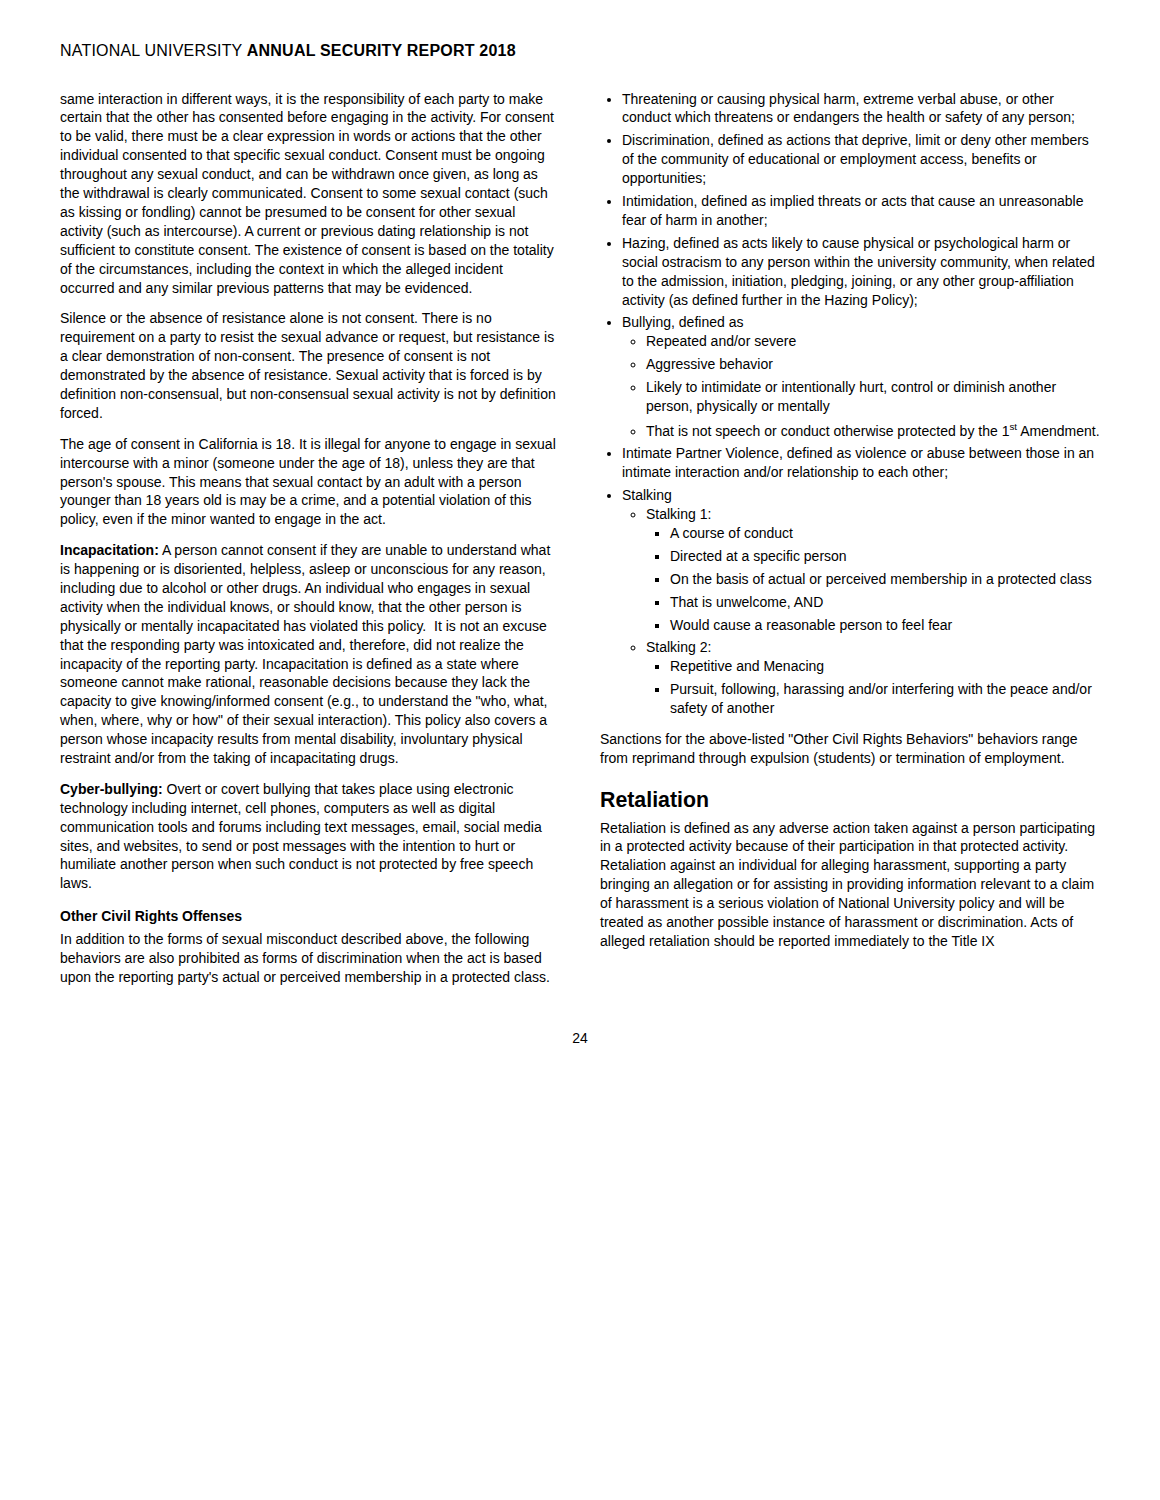NATIONAL UNIVERSITY ANNUAL SECURITY REPORT 2018
same interaction in different ways, it is the responsibility of each party to make certain that the other has consented before engaging in the activity. For consent to be valid, there must be a clear expression in words or actions that the other individual consented to that specific sexual conduct. Consent must be ongoing throughout any sexual conduct, and can be withdrawn once given, as long as the withdrawal is clearly communicated. Consent to some sexual contact (such as kissing or fondling) cannot be presumed to be consent for other sexual activity (such as intercourse). A current or previous dating relationship is not sufficient to constitute consent. The existence of consent is based on the totality of the circumstances, including the context in which the alleged incident occurred and any similar previous patterns that may be evidenced.
Silence or the absence of resistance alone is not consent. There is no requirement on a party to resist the sexual advance or request, but resistance is a clear demonstration of non-consent. The presence of consent is not demonstrated by the absence of resistance. Sexual activity that is forced is by definition non-consensual, but non-consensual sexual activity is not by definition forced.
The age of consent in California is 18. It is illegal for anyone to engage in sexual intercourse with a minor (someone under the age of 18), unless they are that person's spouse. This means that sexual contact by an adult with a person younger than 18 years old is may be a crime, and a potential violation of this policy, even if the minor wanted to engage in the act.
Incapacitation: A person cannot consent if they are unable to understand what is happening or is disoriented, helpless, asleep or unconscious for any reason, including due to alcohol or other drugs. An individual who engages in sexual activity when the individual knows, or should know, that the other person is physically or mentally incapacitated has violated this policy. It is not an excuse that the responding party was intoxicated and, therefore, did not realize the incapacity of the reporting party. Incapacitation is defined as a state where someone cannot make rational, reasonable decisions because they lack the capacity to give knowing/informed consent (e.g., to understand the "who, what, when, where, why or how" of their sexual interaction). This policy also covers a person whose incapacity results from mental disability, involuntary physical restraint and/or from the taking of incapacitating drugs.
Cyber-bullying: Overt or covert bullying that takes place using electronic technology including internet, cell phones, computers as well as digital communication tools and forums including text messages, email, social media sites, and websites, to send or post messages with the intention to hurt or humiliate another person when such conduct is not protected by free speech laws.
Other Civil Rights Offenses
In addition to the forms of sexual misconduct described above, the following behaviors are also prohibited as forms of discrimination when the act is based upon the reporting party's actual or perceived membership in a protected class.
Threatening or causing physical harm, extreme verbal abuse, or other conduct which threatens or endangers the health or safety of any person;
Discrimination, defined as actions that deprive, limit or deny other members of the community of educational or employment access, benefits or opportunities;
Intimidation, defined as implied threats or acts that cause an unreasonable fear of harm in another;
Hazing, defined as acts likely to cause physical or psychological harm or social ostracism to any person within the university community, when related to the admission, initiation, pledging, joining, or any other group-affiliation activity (as defined further in the Hazing Policy);
Bullying, defined as
Repeated and/or severe
Aggressive behavior
Likely to intimidate or intentionally hurt, control or diminish another person, physically or mentally
That is not speech or conduct otherwise protected by the 1st Amendment.
Intimate Partner Violence, defined as violence or abuse between those in an intimate interaction and/or relationship to each other;
Stalking
Stalking 1:
A course of conduct
Directed at a specific person
On the basis of actual or perceived membership in a protected class
That is unwelcome, AND
Would cause a reasonable person to feel fear
Stalking 2:
Repetitive and Menacing
Pursuit, following, harassing and/or interfering with the peace and/or safety of another
Sanctions for the above-listed "Other Civil Rights Behaviors" behaviors range from reprimand through expulsion (students) or termination of employment.
Retaliation
Retaliation is defined as any adverse action taken against a person participating in a protected activity because of their participation in that protected activity. Retaliation against an individual for alleging harassment, supporting a party bringing an allegation or for assisting in providing information relevant to a claim of harassment is a serious violation of National University policy and will be treated as another possible instance of harassment or discrimination. Acts of alleged retaliation should be reported immediately to the Title IX
24